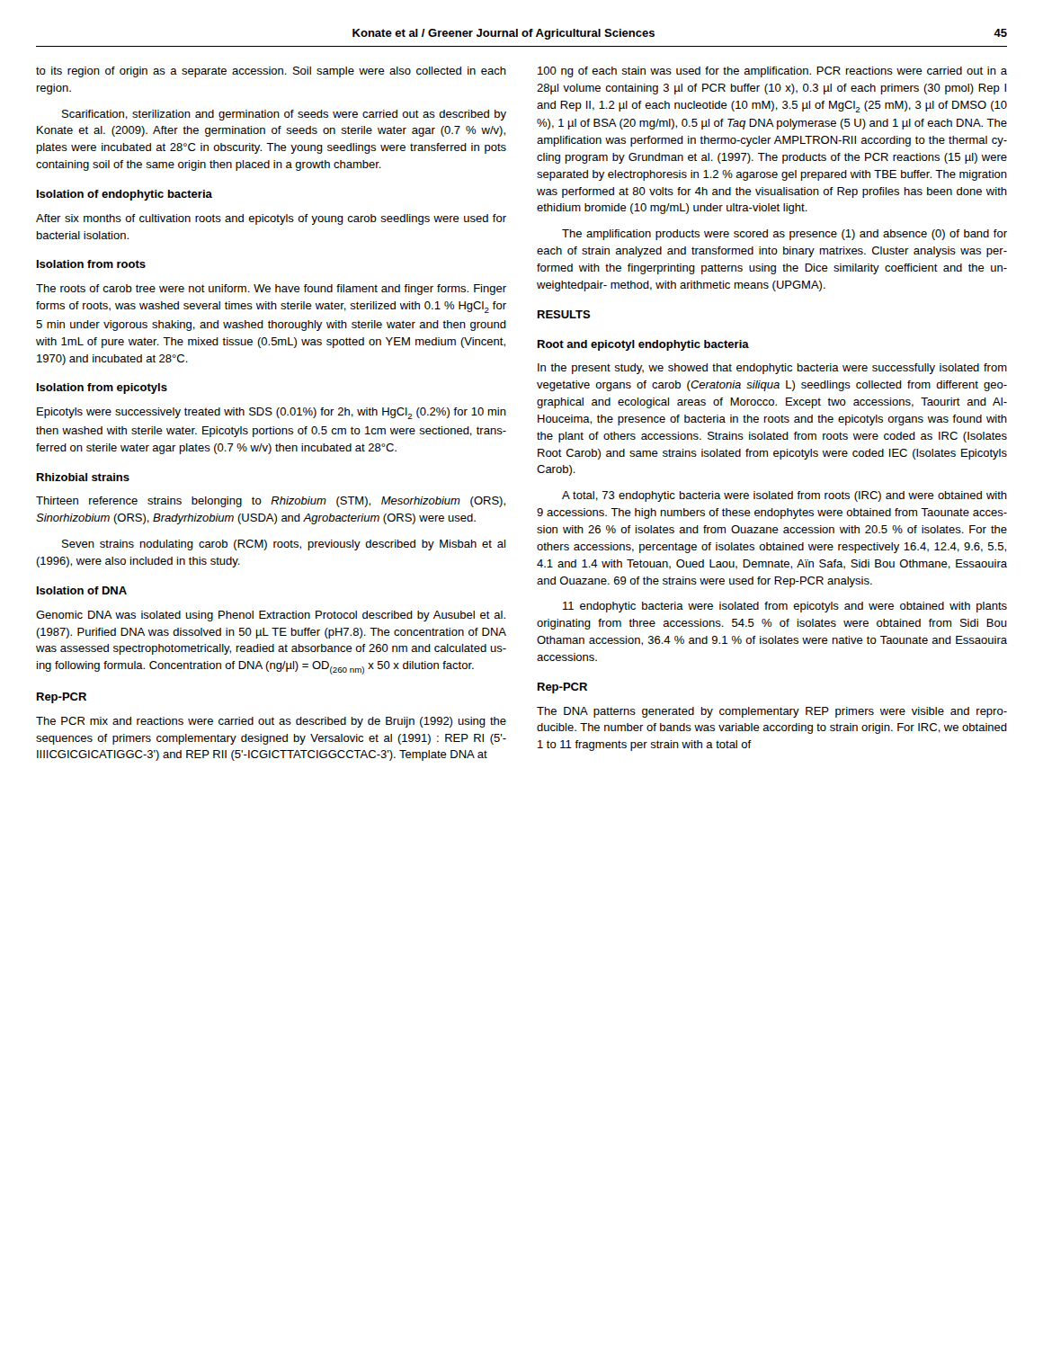Konate et al / Greener Journal of Agricultural Sciences
45
to its region of origin as a separate accession. Soil sample were also collected in each region.
Scarification, sterilization and germination of seeds were carried out as described by Konate et al. (2009). After the germination of seeds on sterile water agar (0.7 % w/v), plates were incubated at 28°C in obscurity. The young seedlings were transferred in pots containing soil of the same origin then placed in a growth chamber.
Isolation of endophytic bacteria
After six months of cultivation roots and epicotyls of young carob seedlings were used for bacterial isolation.
Isolation from roots
The roots of carob tree were not uniform. We have found filament and finger forms. Finger forms of roots, was washed several times with sterile water, sterilized with 0.1 % HgCl2 for 5 min under vigorous shaking, and washed thoroughly with sterile water and then ground with 1mL of pure water. The mixed tissue (0.5mL) was spotted on YEM medium (Vincent, 1970) and incubated at 28°C.
Isolation from epicotyls
Epicotyls were successively treated with SDS (0.01%) for 2h, with HgCl2 (0.2%) for 10 min then washed with sterile water. Epicotyls portions of 0.5 cm to 1cm were sectioned, transferred on sterile water agar plates (0.7 % w/v) then incubated at 28°C.
Rhizobial strains
Thirteen reference strains belonging to Rhizobium (STM), Mesorhizobium (ORS), Sinorhizobium (ORS), Bradyrhizobium (USDA) and Agrobacterium (ORS) were used.
Seven strains nodulating carob (RCM) roots, previously described by Misbah et al (1996), were also included in this study.
Isolation of DNA
Genomic DNA was isolated using Phenol Extraction Protocol described by Ausubel et al. (1987). Purified DNA was dissolved in 50 µL TE buffer (pH7.8). The concentration of DNA was assessed spectrophotometrically, readied at absorbance of 260 nm and calculated using following formula. Concentration of DNA (ng/µl) = OD(260 nm) x 50 x dilution factor.
Rep-PCR
The PCR mix and reactions were carried out as described by de Bruijn (1992) using the sequences of primers complementary designed by Versalovic et al (1991) : REP RI (5'-IIIICGICGICATIGGC-3') and REP RII (5'-ICGICTTATCIGGCCTAC-3'). Template DNA at
100 ng of each stain was used for the amplification. PCR reactions were carried out in a 28µl volume containing 3 µl of PCR buffer (10 x), 0.3 µl of each primers (30 pmol) Rep I and Rep II, 1.2 µl of each nucleotide (10 mM), 3.5 µl of MgCl2 (25 mM), 3 µl of DMSO (10 %), 1 µl of BSA (20 mg/ml), 0.5 µl of Taq DNA polymerase (5 U) and 1 µl of each DNA. The amplification was performed in thermo-cycler AMPLTRON-RII according to the thermal cycling program by Grundman et al. (1997). The products of the PCR reactions (15 µl) were separated by electrophoresis in 1.2 % agarose gel prepared with TBE buffer. The migration was performed at 80 volts for 4h and the visualisation of Rep profiles has been done with ethidium bromide (10 mg/mL) under ultra-violet light.
The amplification products were scored as presence (1) and absence (0) of band for each of strain analyzed and transformed into binary matrixes. Cluster analysis was performed with the fingerprinting patterns using the Dice similarity coefficient and the unweightedpair- method, with arithmetic means (UPGMA).
RESULTS
Root and epicotyl endophytic bacteria
In the present study, we showed that endophytic bacteria were successfully isolated from vegetative organs of carob (Ceratonia siliqua L) seedlings collected from different geographical and ecological areas of Morocco. Except two accessions, Taourirt and Al-Houceima, the presence of bacteria in the roots and the epicotyls organs was found with the plant of others accessions. Strains isolated from roots were coded as IRC (Isolates Root Carob) and same strains isolated from epicotyls were coded IEC (Isolates Epicotyls Carob).
A total, 73 endophytic bacteria were isolated from roots (IRC) and were obtained with 9 accessions. The high numbers of these endophytes were obtained from Taounate accession with 26 % of isolates and from Ouazane accession with 20.5 % of isolates. For the others accessions, percentage of isolates obtained were respectively 16.4, 12.4, 9.6, 5.5, 4.1 and 1.4 with Tetouan, Oued Laou, Demnate, Aïn Safa, Sidi Bou Othmane, Essaouira and Ouazane. 69 of the strains were used for Rep-PCR analysis.
11 endophytic bacteria were isolated from epicotyls and were obtained with plants originating from three accessions. 54.5 % of isolates were obtained from Sidi Bou Othaman accession, 36.4 % and 9.1 % of isolates were native to Taounate and Essaouira accessions.
Rep-PCR
The DNA patterns generated by complementary REP primers were visible and reproducible. The number of bands was variable according to strain origin. For IRC, we obtained 1 to 11 fragments per strain with a total of